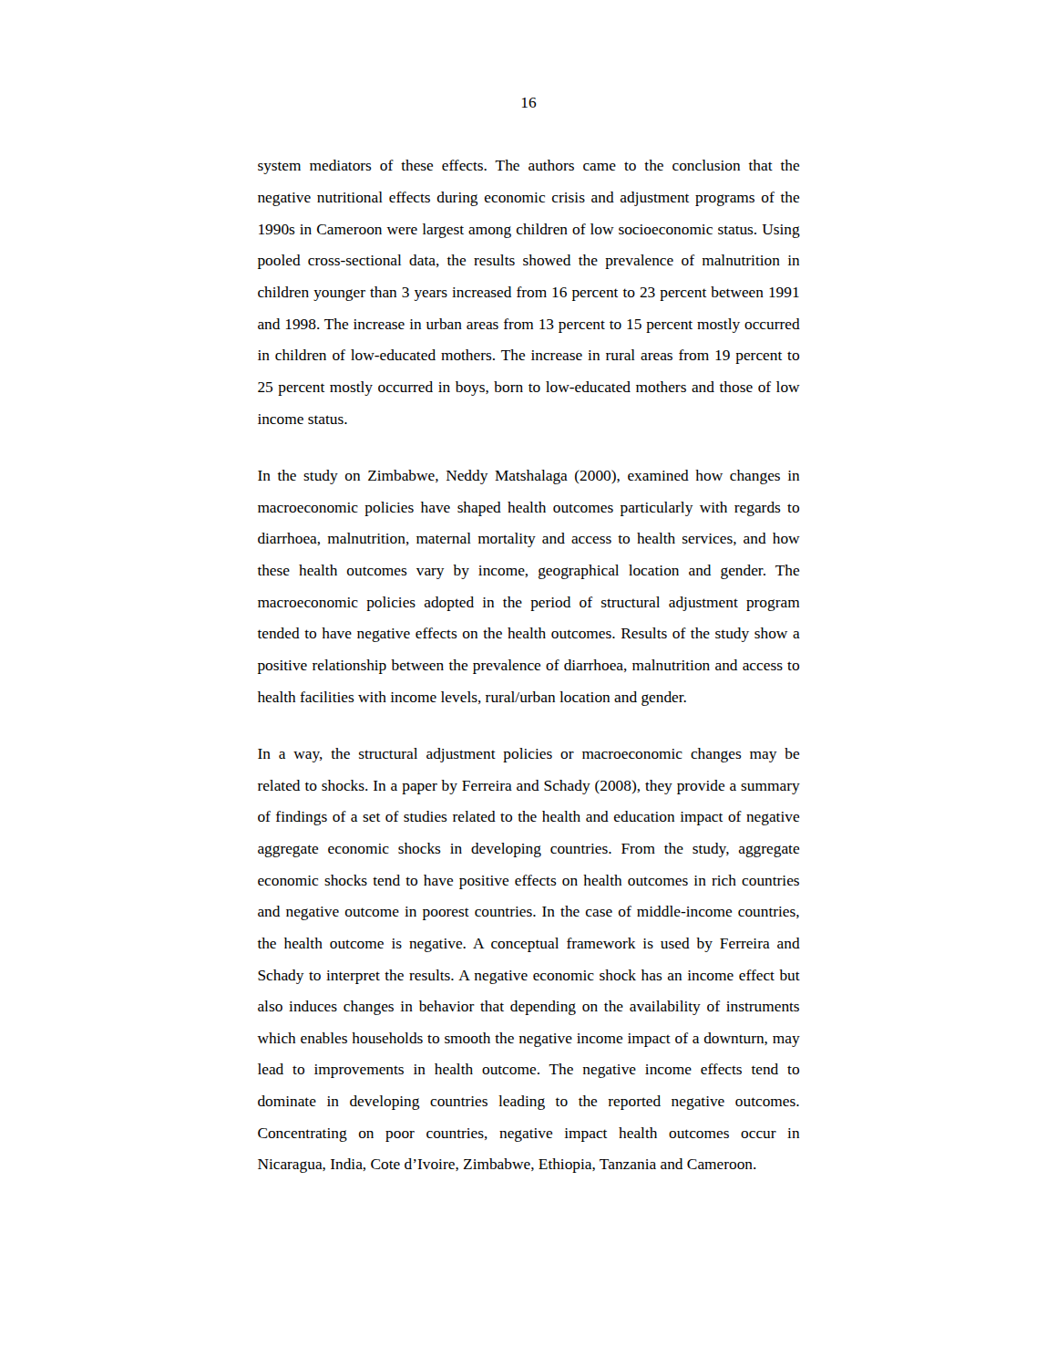16
system mediators of these effects. The authors came to the conclusion that the negative nutritional effects during economic crisis and adjustment programs of the 1990s in Cameroon were largest among children of low socioeconomic status. Using pooled cross-sectional data, the results showed the prevalence of malnutrition in children younger than 3 years increased from 16 percent to 23 percent between 1991 and 1998. The increase in urban areas from 13 percent to 15 percent mostly occurred in children of low-educated mothers. The increase in rural areas from 19 percent to 25 percent mostly occurred in boys, born to low-educated mothers and those of low income status.
In the study on Zimbabwe, Neddy Matshalaga (2000), examined how changes in macroeconomic policies have shaped health outcomes particularly with regards to diarrhoea, malnutrition, maternal mortality and access to health services, and how these health outcomes vary by income, geographical location and gender. The macroeconomic policies adopted in the period of structural adjustment program tended to have negative effects on the health outcomes. Results of the study show a positive relationship between the prevalence of diarrhoea, malnutrition and access to health facilities with income levels, rural/urban location and gender.
In a way, the structural adjustment policies or macroeconomic changes may be related to shocks. In a paper by Ferreira and Schady (2008), they provide a summary of findings of a set of studies related to the health and education impact of negative aggregate economic shocks in developing countries. From the study, aggregate economic shocks tend to have positive effects on health outcomes in rich countries and negative outcome in poorest countries. In the case of middle-income countries, the health outcome is negative. A conceptual framework is used by Ferreira and Schady to interpret the results. A negative economic shock has an income effect but also induces changes in behavior that depending on the availability of instruments which enables households to smooth the negative income impact of a downturn, may lead to improvements in health outcome. The negative income effects tend to dominate in developing countries leading to the reported negative outcomes. Concentrating on poor countries, negative impact health outcomes occur in Nicaragua, India, Cote d’Ivoire, Zimbabwe, Ethiopia, Tanzania and Cameroon.